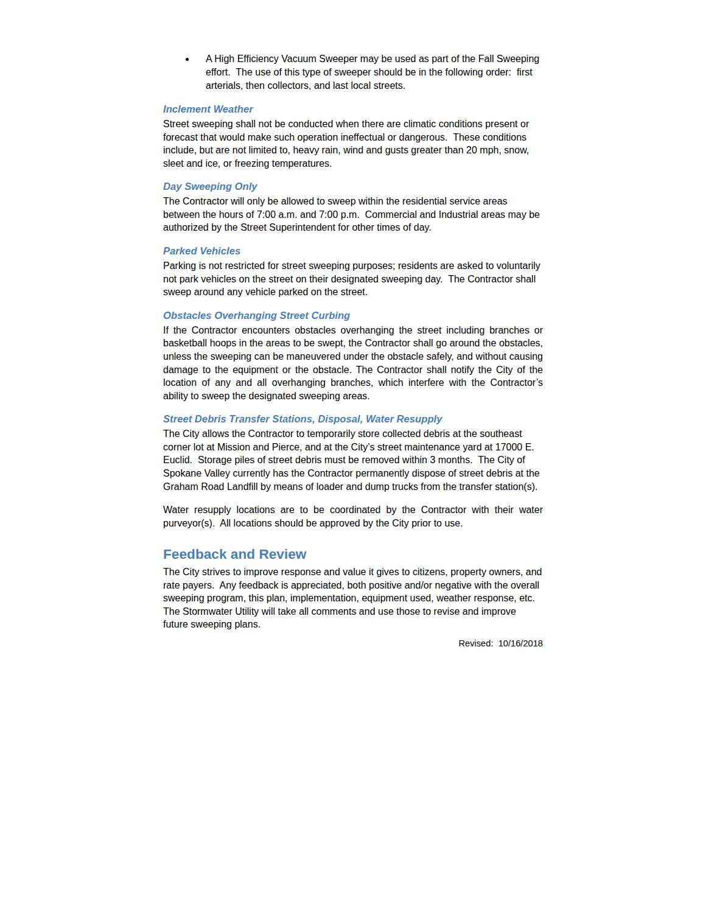A High Efficiency Vacuum Sweeper may be used as part of the Fall Sweeping effort. The use of this type of sweeper should be in the following order: first arterials, then collectors, and last local streets.
Inclement Weather
Street sweeping shall not be conducted when there are climatic conditions present or forecast that would make such operation ineffectual or dangerous. These conditions include, but are not limited to, heavy rain, wind and gusts greater than 20 mph, snow, sleet and ice, or freezing temperatures.
Day Sweeping Only
The Contractor will only be allowed to sweep within the residential service areas between the hours of 7:00 a.m. and 7:00 p.m. Commercial and Industrial areas may be authorized by the Street Superintendent for other times of day.
Parked Vehicles
Parking is not restricted for street sweeping purposes; residents are asked to voluntarily not park vehicles on the street on their designated sweeping day. The Contractor shall sweep around any vehicle parked on the street.
Obstacles Overhanging Street Curbing
If the Contractor encounters obstacles overhanging the street including branches or basketball hoops in the areas to be swept, the Contractor shall go around the obstacles, unless the sweeping can be maneuvered under the obstacle safely, and without causing damage to the equipment or the obstacle. The Contractor shall notify the City of the location of any and all overhanging branches, which interfere with the Contractor’s ability to sweep the designated sweeping areas.
Street Debris Transfer Stations, Disposal, Water Resupply
The City allows the Contractor to temporarily store collected debris at the southeast corner lot at Mission and Pierce, and at the City’s street maintenance yard at 17000 E. Euclid. Storage piles of street debris must be removed within 3 months. The City of Spokane Valley currently has the Contractor permanently dispose of street debris at the Graham Road Landfill by means of loader and dump trucks from the transfer station(s).
Water resupply locations are to be coordinated by the Contractor with their water purveyor(s). All locations should be approved by the City prior to use.
Feedback and Review
The City strives to improve response and value it gives to citizens, property owners, and rate payers. Any feedback is appreciated, both positive and/or negative with the overall sweeping program, this plan, implementation, equipment used, weather response, etc. The Stormwater Utility will take all comments and use those to revise and improve future sweeping plans.
Revised: 10/16/2018